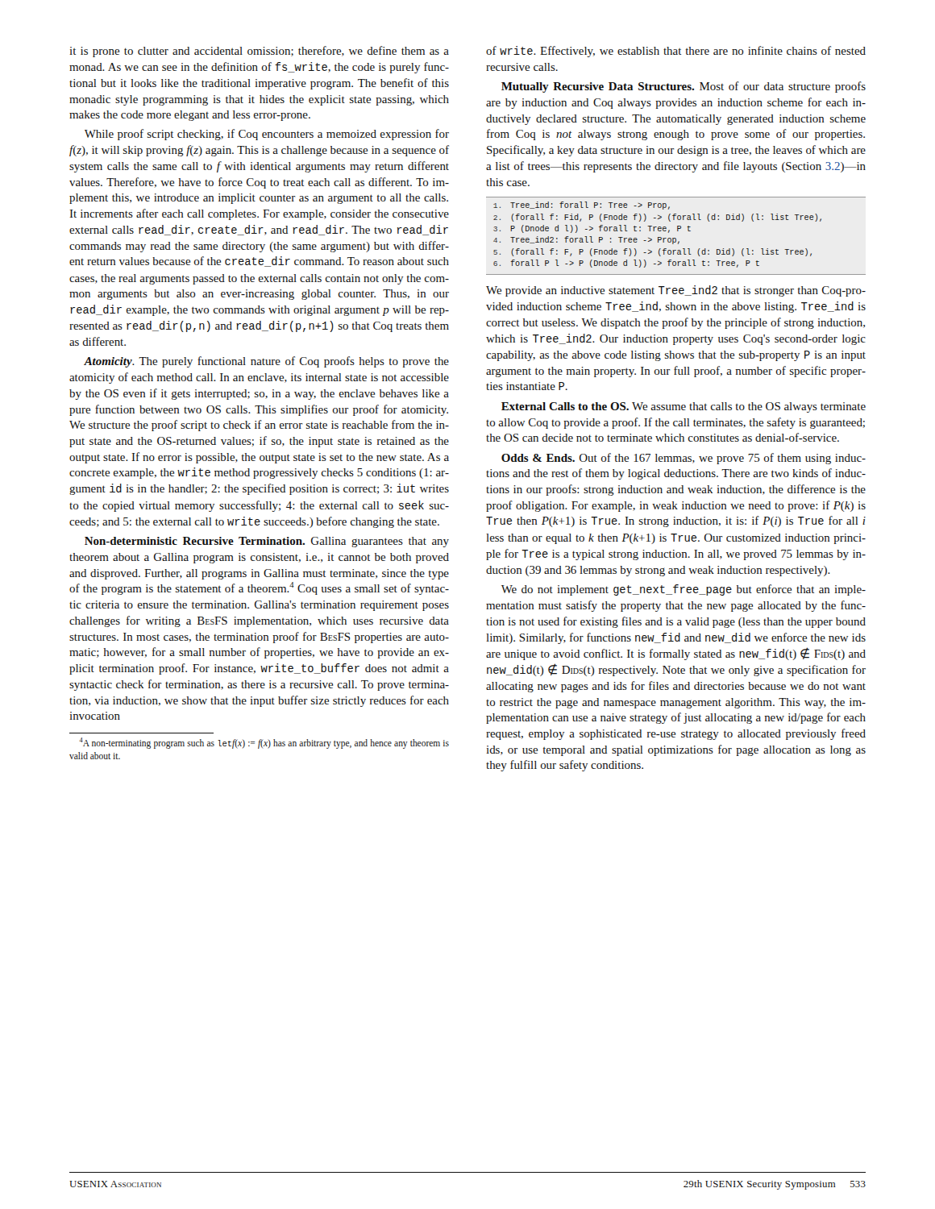it is prone to clutter and accidental omission; therefore, we define them as a monad. As we can see in the definition of fs_write, the code is purely functional but it looks like the traditional imperative program. The benefit of this monadic style programming is that it hides the explicit state passing, which makes the code more elegant and less error-prone.
While proof script checking, if Coq encounters a memoized expression for f(z), it will skip proving f(z) again. This is a challenge because in a sequence of system calls the same call to f with identical arguments may return different values. Therefore, we have to force Coq to treat each call as different. To implement this, we introduce an implicit counter as an argument to all the calls. It increments after each call completes. For example, consider the consecutive external calls read_dir, create_dir, and read_dir. The two read_dir commands may read the same directory (the same argument) but with different return values because of the create_dir command. To reason about such cases, the real arguments passed to the external calls contain not only the common arguments but also an ever-increasing global counter. Thus, in our read_dir example, the two commands with original argument p will be represented as read_dir(p,n) and read_dir(p,n+1) so that Coq treats them as different.
Atomicity. The purely functional nature of Coq proofs helps to prove the atomicity of each method call. In an enclave, its internal state is not accessible by the OS even if it gets interrupted; so, in a way, the enclave behaves like a pure function between two OS calls. This simplifies our proof for atomicity. We structure the proof script to check if an error state is reachable from the input state and the OS-returned values; if so, the input state is retained as the output state. If no error is possible, the output state is set to the new state. As a concrete example, the write method progressively checks 5 conditions (1: argument id is in the handler; 2: the specified position is correct; 3: iut writes to the copied virtual memory successfully; 4: the external call to seek succeeds; and 5: the external call to write succeeds.) before changing the state.
Non-deterministic Recursive Termination. Gallina guarantees that any theorem about a Gallina program is consistent, i.e., it cannot be both proved and disproved. Further, all programs in Gallina must terminate, since the type of the program is the statement of a theorem.4 Coq uses a small set of syntactic criteria to ensure the termination. Gallina's termination requirement poses challenges for writing a Bes FS implementation, which uses recursive data structures. In most cases, the termination proof for Bes FS properties are automatic; however, for a small number of properties, we have to provide an explicit termination proof. For instance, write_to_buffer does not admit a syntactic check for termination, as there is a recursive call. To prove termination, via induction, we show that the input buffer size strictly reduces for each invocation
4A non-terminating program such as letf(x) := f(x) has an arbitrary type, and hence any theorem is valid about it.
of write. Effectively, we establish that there are no infinite chains of nested recursive calls.
Mutually Recursive Data Structures. Most of our data structure proofs are by induction and Coq always provides an induction scheme for each inductively declared structure. The automatically generated induction scheme from Coq is not always strong enough to prove some of our properties. Specifically, a key data structure in our design is a tree, the leaves of which are a list of trees—this represents the directory and file layouts (Section 3.2)—in this case.
Tree_ind: forall P: Tree -> Prop,
(forall f: Fid, P (Fnode f)) -> (forall (d: Did) (l: list Tree),
P (Dnode d l)) -> forall t: Tree, P t
Tree_ind2: forall P : Tree -> Prop,
(forall f: F, P (Fnode f)) -> (forall (d: Did) (l: list Tree),
forall P l -> P (Dnode d l)) -> forall t: Tree, P t
We provide an inductive statement Tree_ind2 that is stronger than Coq-provided induction scheme Tree_ind, shown in the above listing. Tree_ind is correct but useless. We dispatch the proof by the principle of strong induction, which is Tree_ind2. Our induction property uses Coq's second-order logic capability, as the above code listing shows that the sub-property P is an input argument to the main property. In our full proof, a number of specific properties instantiate P.
External Calls to the OS. We assume that calls to the OS always terminate to allow Coq to provide a proof. If the call terminates, the safety is guaranteed; the OS can decide not to terminate which constitutes as denial-of-service.
Odds & Ends. Out of the 167 lemmas, we prove 75 of them using inductions and the rest of them by logical deductions. There are two kinds of inductions in our proofs: strong induction and weak induction, the difference is the proof obligation. For example, in weak induction we need to prove: if P(k) is True then P(k+1) is True. In strong induction, it is: if P(i) is True for all i less than or equal to k then P(k+1) is True. Our customized induction principle for Tree is a typical strong induction. In all, we proved 75 lemmas by induction (39 and 36 lemmas by strong and weak induction respectively).
We do not implement get_next_free_page but enforce that an implementation must satisfy the property that the new page allocated by the function is not used for existing files and is a valid page (less than the upper bound limit). Similarly, for functions new_fid and new_did we enforce the new ids are unique to avoid conflict. It is formally stated as new_fid(t) ∉ Fids(t) and new_did(t) ∉ Dids(t) respectively. Note that we only give a specification for allocating new pages and ids for files and directories because we do not want to restrict the page and namespace management algorithm. This way, the implementation can use a naive strategy of just allocating a new id/page for each request, employ a sophisticated re-use strategy to allocated previously freed ids, or use temporal and spatial optimizations for page allocation as long as they fulfill our safety conditions.
USENIX Association
29th USENIX Security Symposium 533